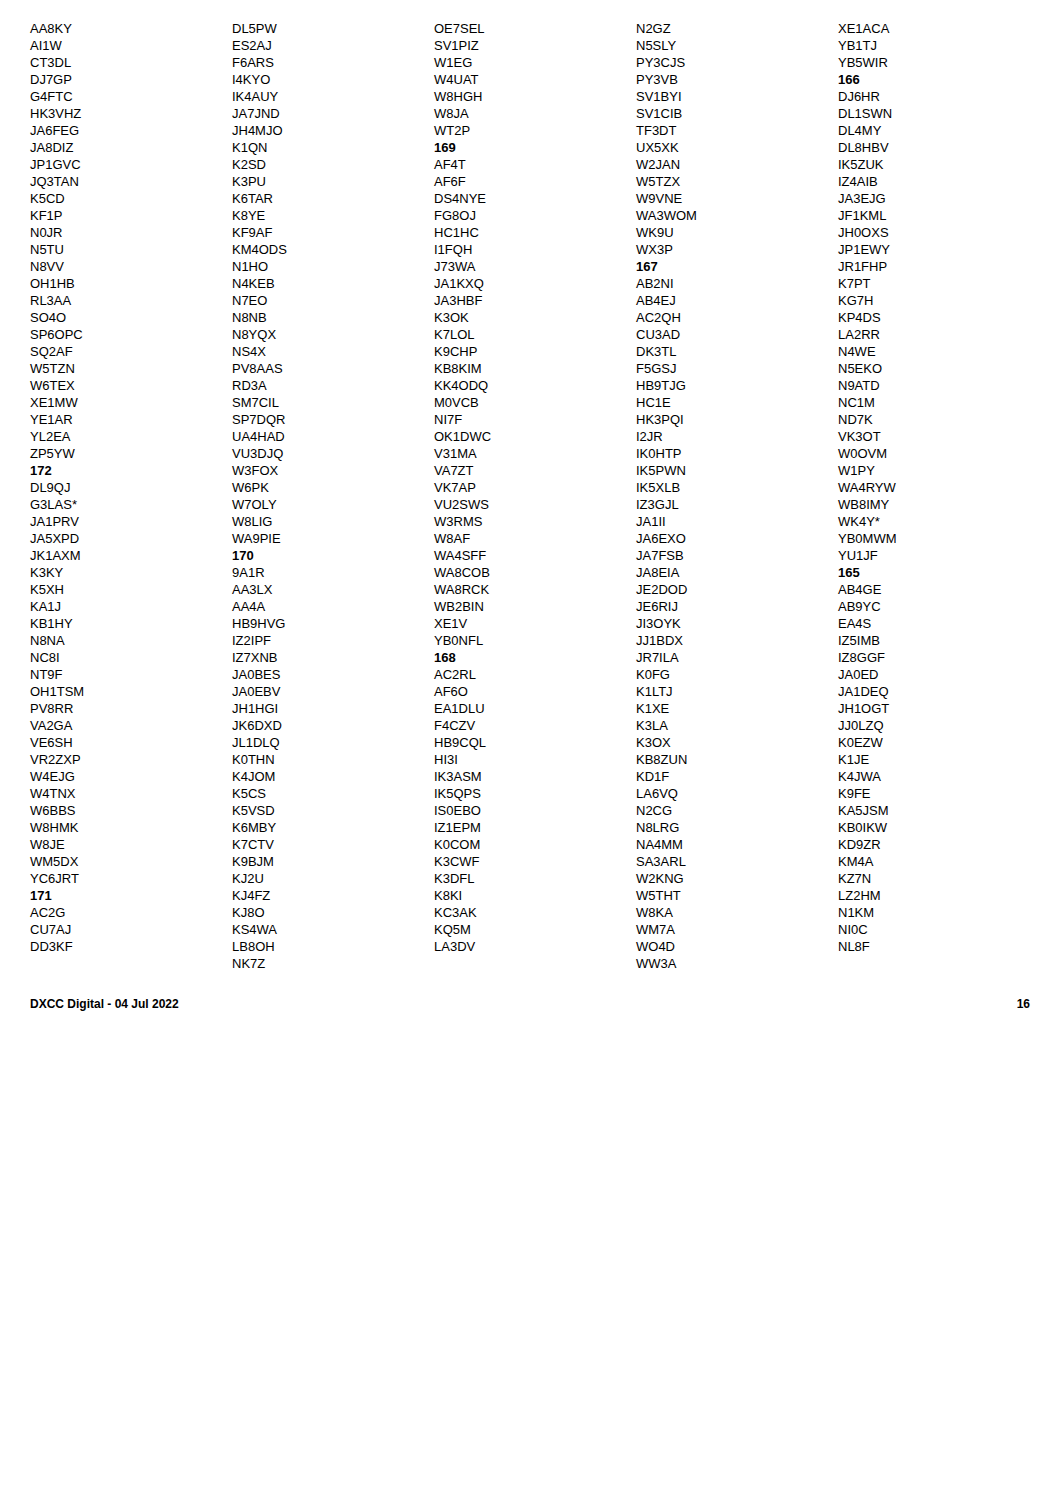AA8KY
AI1W
CT3DL
DJ7GP
G4FTC
HK3VHZ
JA6FEG
JA8DIZ
JP1GVC
JQ3TAN
K5CD
KF1P
N0JR
N5TU
N8VV
OH1HB
RL3AA
SO4O
SP6OPC
SQ2AF
W5TZN
W6TEX
XE1MW
YE1AR
YL2EA
ZP5YW
172
DL9QJ
G3LAS*
JA1PRV
JA5XPD
JK1AXM
K3KY
K5XH
KA1J
KB1HY
N8NA
NC8I
NT9F
OH1TSM
PV8RR
VA2GA
VE6SH
VR2ZXP
W4EJG
W4TNX
W6BBS
W8HMK
W8JE
WM5DX
YC6JRT
171
AC2G
CU7AJ
DD3KF
DL5PW
ES2AJ
F6ARS
I4KYO
IK4AUY
JA7JND
JH4MJO
K1QN
K2SD
K3PU
K6TAR
K8YE
KF9AF
KM4ODS
N1HO
N4KEB
N7EO
N8NB
N8YQX
NS4X
PV8AAS
RD3A
SM7CIL
SP7DQR
UA4HAD
VU3DJQ
W3FOX
W6PK
W7OLY
W8LIG
WA9PIE
170
9A1R
AA3LX
AA4A
HB9HVG
IZ2IPF
IZ7XNB
JA0BES
JA0EBV
JH1HGI
JK6DXD
JL1DLQ
K0THN
K4JOM
K5CS
K5VSD
K6MBY
K7CTV
K9BJM
KJ2U
KJ4FZ
KJ8O
KS4WA
LB8OH
NK7Z
OE7SEL
SV1PIZ
W1EG
W4UAT
W8HGH
W8JA
WT2P
169
AF4T
AF6F
DS4NYE
FG8OJ
HC1HC
I1FQH
J73WA
JA1KXQ
JA3HBF
K3OK
K7LOL
K9CHP
KB8KIM
KK4ODQ
M0VCB
NI7F
OK1DWC
V31MA
VA7ZT
VK7AP
VU2SWS
W3RMS
W8AF
WA4SFF
WA8COB
WA8RCK
WB2BIN
XE1V
YB0NFL
168
AC2RL
AF6O
EA1DLU
F4CZV
HB9CQL
HI3I
IK3ASM
IK5QPS
IS0EBO
IZ1EPM
K0COM
K3CWF
K3DFL
K8KI
KC3AK
KQ5M
LA3DV
N2GZ
N5SLY
PY3CJS
PY3VB
SV1BYI
SV1CIB
TF3DT
UX5XK
W2JAN
W5TZX
W9VNE
WA3WOM
WK9U
WX3P
167
AB2NI
AB4EJ
AC2QH
CU3AD
DK3TL
F5GSJ
HB9TJG
HC1E
HK3PQI
I2JR
IK0HTP
IK5PWN
IK5XLB
IZ3GJL
JA1II
JA6EXO
JA7FSB
JA8EIA
JE2DOD
JE6RIJ
JI3OYK
JJ1BDX
JR7ILA
K0FG
K1LTJ
K1XE
K3LA
K3OX
KB8ZUN
KD1F
LA6VQ
N2CG
N8LRG
NA4MM
SA3ARL
W2KNG
W5THT
W8KA
WM7A
WO4D
WW3A
XE1ACA
YB1TJ
YB5WIR
166
DJ6HR
DL1SWN
DL4MY
DL8HBV
IK5ZUK
IZ4AIB
JA3EJG
JF1KML
JH0OXS
JP1EWY
JR1FHP
K7PT
KG7H
KP4DS
LA2RR
N4WE
N5EKO
N9ATD
NC1M
ND7K
VK3OT
W0OVM
W1PY
WA4RYW
WB8IMY
WK4Y*
YB0MWM
YU1JF
165
AB4GE
AB9YC
EA4S
IZ5IMB
IZ8GGF
JA0ED
JA1DEQ
JH1OGT
JJ0LZQ
K0EZW
K1JE
K4JWA
K9FE
KA5JSM
KB0IKW
KD9ZR
KM4A
KZ7N
LZ2HM
N1KM
NI0C
NL8F
DXCC Digital - 04 Jul 2022 16